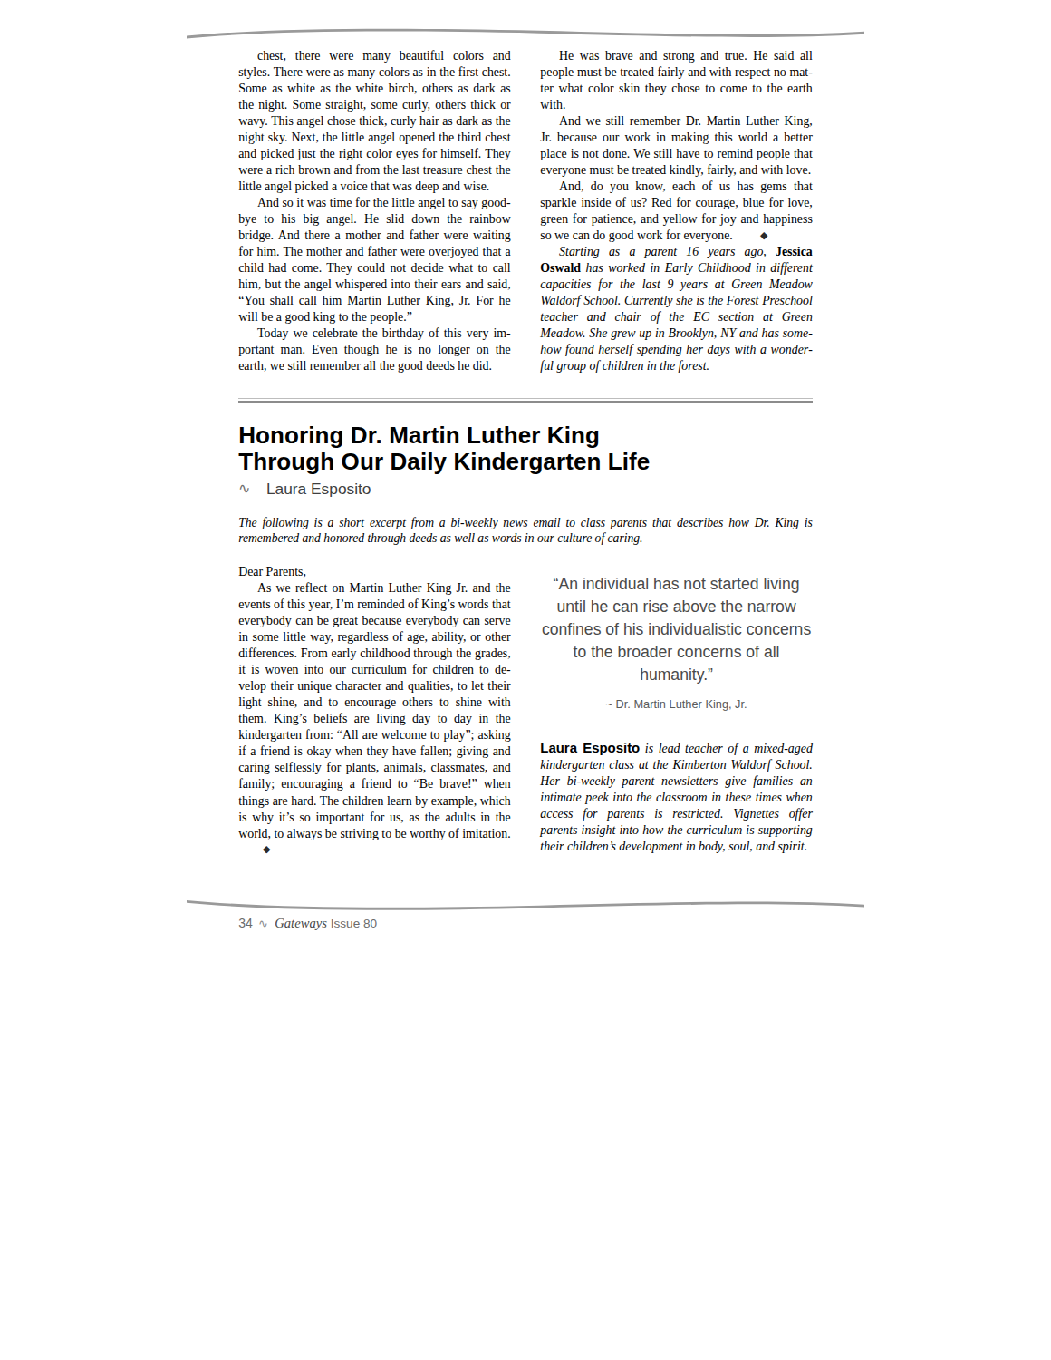chest, there were many beautiful colors and styles. There were as many colors as in the first chest. Some as white as the white birch, others as dark as the night. Some straight, some curly, others thick or wavy. This angel chose thick, curly hair as dark as the night sky. Next, the little angel opened the third chest and picked just the right color eyes for himself. They were a rich brown and from the last treasure chest the little angel picked a voice that was deep and wise.
And so it was time for the little angel to say goodbye to his big angel. He slid down the rainbow bridge. And there a mother and father were waiting for him. The mother and father were overjoyed that a child had come. They could not decide what to call him, but the angel whispered into their ears and said, “You shall call him Martin Luther King, Jr. For he will be a good king to the people.”
Today we celebrate the birthday of this very important man. Even though he is no longer on the earth, we still remember all the good deeds he did.
He was brave and strong and true. He said all people must be treated fairly and with respect no matter what color skin they chose to come to the earth with.
And we still remember Dr. Martin Luther King, Jr. because our work in making this world a better place is not done. We still have to remind people that everyone must be treated kindly, fairly, and with love.
And, do you know, each of us has gems that sparkle inside of us? Red for courage, blue for love, green for patience, and yellow for joy and happiness so we can do good work for everyone. ◆
Starting as a parent 16 years ago, Jessica Oswald has worked in Early Childhood in different capacities for the last 9 years at Green Meadow Waldorf School. Currently she is the Forest Preschool teacher and chair of the EC section at Green Meadow. She grew up in Brooklyn, NY and has somehow found herself spending her days with a wonderful group of children in the forest.
Honoring Dr. Martin Luther King
Through Our Daily Kindergarten Life
∿Laura Esposito
The following is a short excerpt from a bi-weekly news email to class parents that describes how Dr. King is remembered and honored through deeds as well as words in our culture of caring.
Dear Parents,
As we reflect on Martin Luther King Jr. and the events of this year, I’m reminded of King’s words that everybody can be great because everybody can serve in some little way, regardless of age, ability, or other differences. From early childhood through the grades, it is woven into our curriculum for children to develop their unique character and qualities, to let their light shine, and to encourage others to shine with them. King’s beliefs are living day to day in the kindergarten from: “All are welcome to play”; asking if a friend is okay when they have fallen; giving and caring selflessly for plants, animals, classmates, and family; encouraging a friend to “Be brave!” when things are hard. The children learn by example, which is why it’s so important for us, as the adults in the world, to always be striving to be worthy of imitation. ◆
“An individual has not started living until he can rise above the narrow confines of his individualistic concerns to the broader concerns of all humanity.” ~ Dr. Martin Luther King, Jr.
Laura Esposito is lead teacher of a mixed-aged kindergarten class at the Kimberton Waldorf School. Her bi-weekly parent newsletters give families an intimate peek into the classroom in these times when access for parents is restricted. Vignettes offer parents insight into how the curriculum is supporting their children’s development in body, soul, and spirit.
34∿Gateways Issue 80